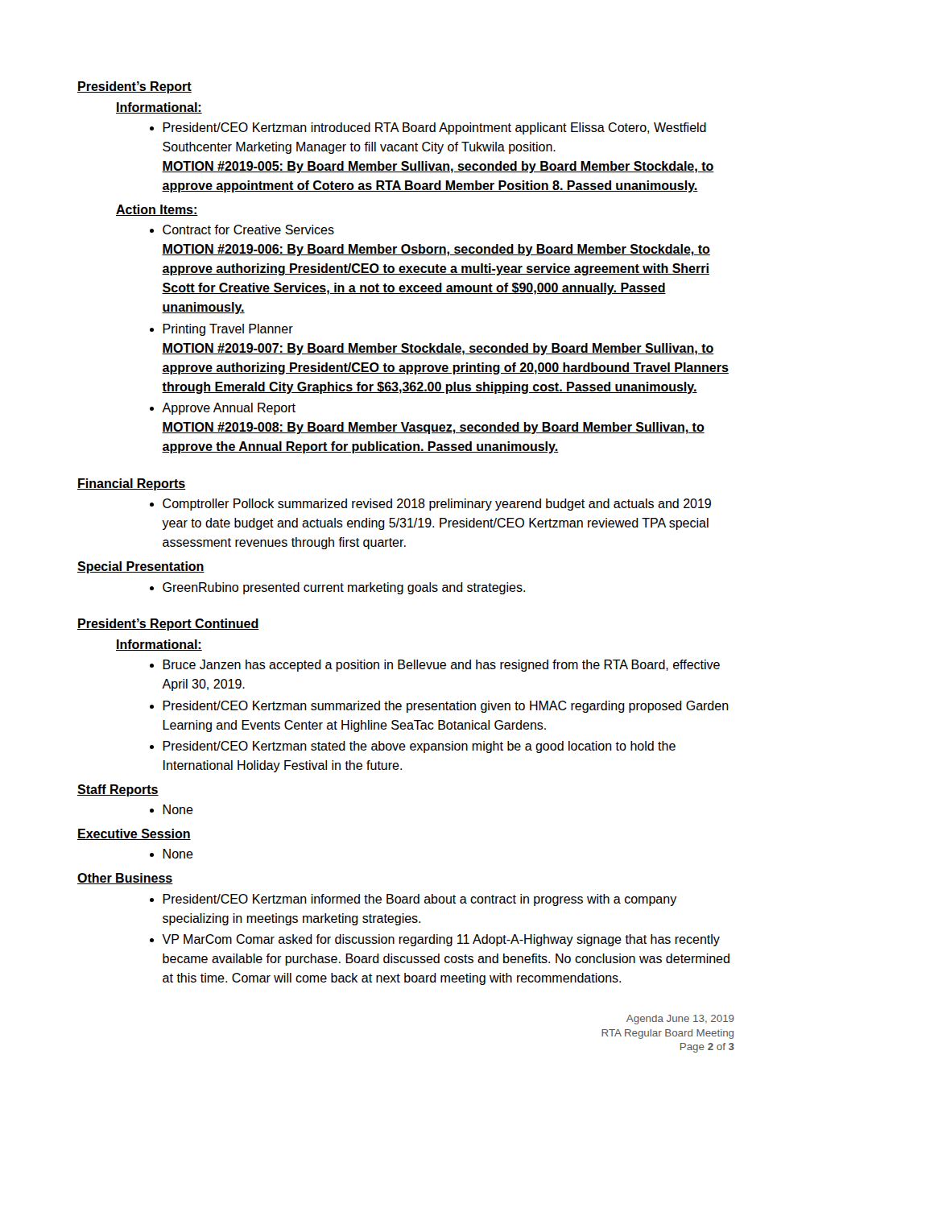President’s Report
Informational:
President/CEO Kertzman introduced RTA Board Appointment applicant Elissa Cotero, Westfield Southcenter Marketing Manager to fill vacant City of Tukwila position. MOTION #2019-005: By Board Member Sullivan, seconded by Board Member Stockdale, to approve appointment of Cotero as RTA Board Member Position 8. Passed unanimously.
Action Items:
Contract for Creative Services MOTION #2019-006: By Board Member Osborn, seconded by Board Member Stockdale, to approve authorizing President/CEO to execute a multi-year service agreement with Sherri Scott for Creative Services, in a not to exceed amount of $90,000 annually. Passed unanimously.
Printing Travel Planner MOTION #2019-007: By Board Member Stockdale, seconded by Board Member Sullivan, to approve authorizing President/CEO to approve printing of 20,000 hardbound Travel Planners through Emerald City Graphics for $63,362.00 plus shipping cost. Passed unanimously.
Approve Annual Report MOTION #2019-008: By Board Member Vasquez, seconded by Board Member Sullivan, to approve the Annual Report for publication. Passed unanimously.
Financial Reports
Comptroller Pollock summarized revised 2018 preliminary yearend budget and actuals and 2019 year to date budget and actuals ending 5/31/19. President/CEO Kertzman reviewed TPA special assessment revenues through first quarter.
Special Presentation
GreenRubino presented current marketing goals and strategies.
President’s Report Continued
Informational:
Bruce Janzen has accepted a position in Bellevue and has resigned from the RTA Board, effective April 30, 2019.
President/CEO Kertzman summarized the presentation given to HMAC regarding proposed Garden Learning and Events Center at Highline SeaTac Botanical Gardens.
President/CEO Kertzman stated the above expansion might be a good location to hold the International Holiday Festival in the future.
Staff Reports
None
Executive Session
None
Other Business
President/CEO Kertzman informed the Board about a contract in progress with a company specializing in meetings marketing strategies.
VP MarCom Comar asked for discussion regarding 11 Adopt-A-Highway signage that has recently became available for purchase. Board discussed costs and benefits. No conclusion was determined at this time. Comar will come back at next board meeting with recommendations.
Agenda June 13, 2019
RTA Regular Board Meeting
Page 2 of 3